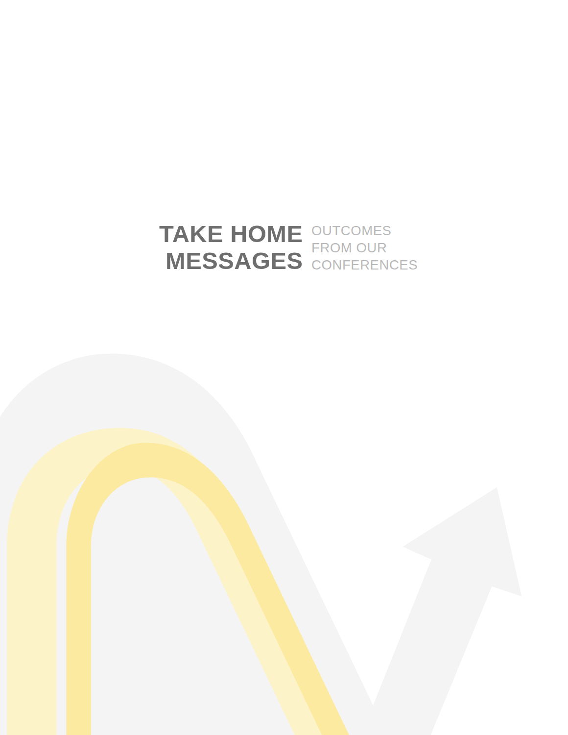Take Home
Messages
Outcomes from our conferences